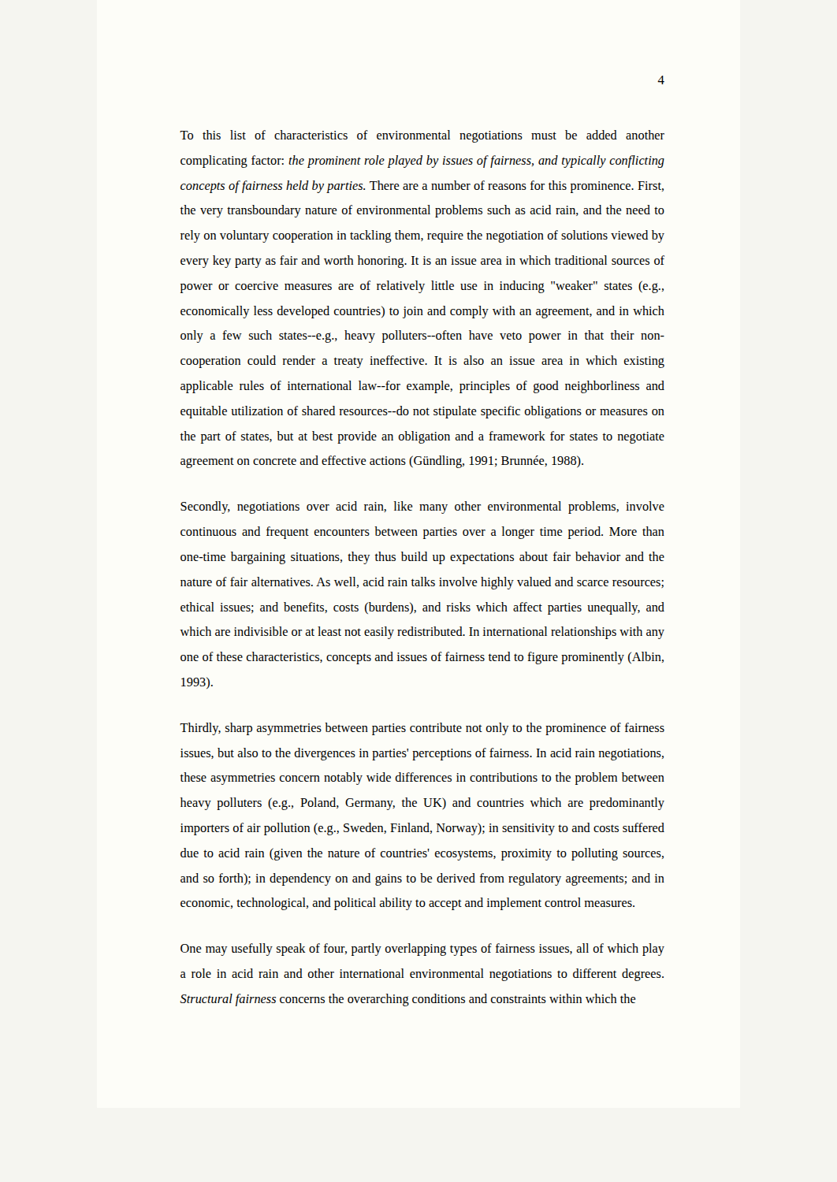4
To this list of characteristics of environmental negotiations must be added another complicating factor: the prominent role played by issues of fairness, and typically conflicting concepts of fairness held by parties. There are a number of reasons for this prominence. First, the very transboundary nature of environmental problems such as acid rain, and the need to rely on voluntary cooperation in tackling them, require the negotiation of solutions viewed by every key party as fair and worth honoring. It is an issue area in which traditional sources of power or coercive measures are of relatively little use in inducing "weaker" states (e.g., economically less developed countries) to join and comply with an agreement, and in which only a few such states--e.g., heavy polluters--often have veto power in that their non-cooperation could render a treaty ineffective. It is also an issue area in which existing applicable rules of international law--for example, principles of good neighborliness and equitable utilization of shared resources--do not stipulate specific obligations or measures on the part of states, but at best provide an obligation and a framework for states to negotiate agreement on concrete and effective actions (Gündling, 1991; Brunnée, 1988).
Secondly, negotiations over acid rain, like many other environmental problems, involve continuous and frequent encounters between parties over a longer time period. More than one-time bargaining situations, they thus build up expectations about fair behavior and the nature of fair alternatives. As well, acid rain talks involve highly valued and scarce resources; ethical issues; and benefits, costs (burdens), and risks which affect parties unequally, and which are indivisible or at least not easily redistributed. In international relationships with any one of these characteristics, concepts and issues of fairness tend to figure prominently (Albin, 1993).
Thirdly, sharp asymmetries between parties contribute not only to the prominence of fairness issues, but also to the divergences in parties' perceptions of fairness. In acid rain negotiations, these asymmetries concern notably wide differences in contributions to the problem between heavy polluters (e.g., Poland, Germany, the UK) and countries which are predominantly importers of air pollution (e.g., Sweden, Finland, Norway); in sensitivity to and costs suffered due to acid rain (given the nature of countries' ecosystems, proximity to polluting sources, and so forth); in dependency on and gains to be derived from regulatory agreements; and in economic, technological, and political ability to accept and implement control measures.
One may usefully speak of four, partly overlapping types of fairness issues, all of which play a role in acid rain and other international environmental negotiations to different degrees. Structural fairness concerns the overarching conditions and constraints within which the